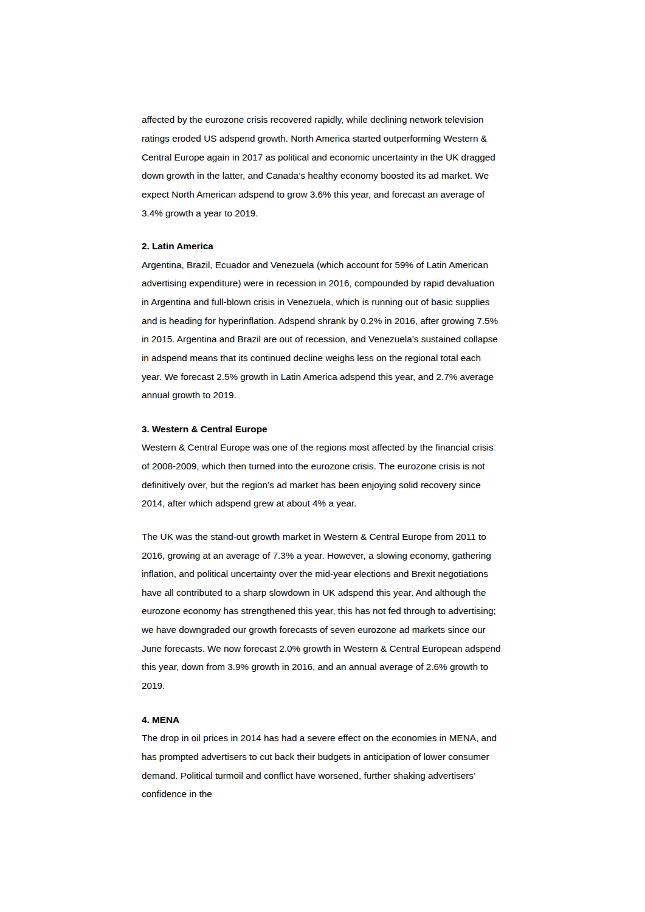affected by the eurozone crisis recovered rapidly, while declining network television ratings eroded US adspend growth. North America started outperforming Western & Central Europe again in 2017 as political and economic uncertainty in the UK dragged down growth in the latter, and Canada’s healthy economy boosted its ad market. We expect North American adspend to grow 3.6% this year, and forecast an average of 3.4% growth a year to 2019.
2. Latin America
Argentina, Brazil, Ecuador and Venezuela (which account for 59% of Latin American advertising expenditure) were in recession in 2016, compounded by rapid devaluation in Argentina and full-blown crisis in Venezuela, which is running out of basic supplies and is heading for hyperinflation. Adspend shrank by 0.2% in 2016, after growing 7.5% in 2015. Argentina and Brazil are out of recession, and Venezuela’s sustained collapse in adspend means that its continued decline weighs less on the regional total each year. We forecast 2.5% growth in Latin America adspend this year, and 2.7% average annual growth to 2019.
3. Western & Central Europe
Western & Central Europe was one of the regions most affected by the financial crisis of 2008-2009, which then turned into the eurozone crisis. The eurozone crisis is not definitively over, but the region’s ad market has been enjoying solid recovery since 2014, after which adspend grew at about 4% a year.
The UK was the stand-out growth market in Western & Central Europe from 2011 to 2016, growing at an average of 7.3% a year. However, a slowing economy, gathering inflation, and political uncertainty over the mid-year elections and Brexit negotiations have all contributed to a sharp slowdown in UK adspend this year. And although the eurozone economy has strengthened this year, this has not fed through to advertising; we have downgraded our growth forecasts of seven eurozone ad markets since our June forecasts. We now forecast 2.0% growth in Western & Central European adspend this year, down from 3.9% growth in 2016, and an annual average of 2.6% growth to 2019.
4. MENA
The drop in oil prices in 2014 has had a severe effect on the economies in MENA, and has prompted advertisers to cut back their budgets in anticipation of lower consumer demand. Political turmoil and conflict have worsened, further shaking advertisers’ confidence in the